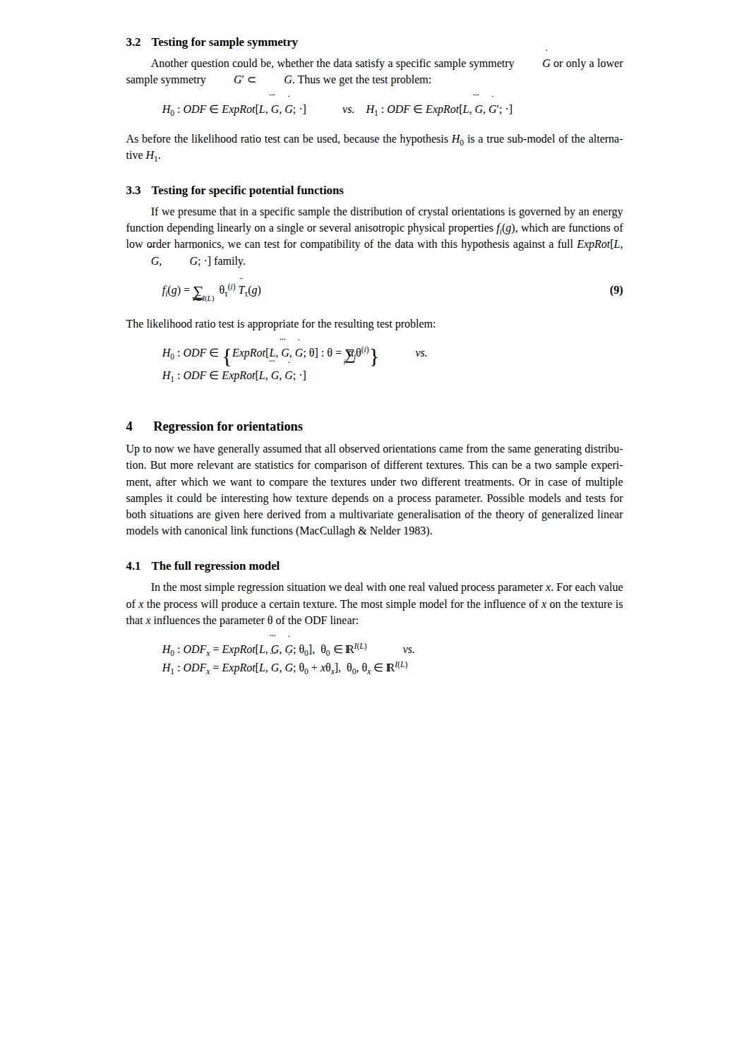3.2 Testing for sample symmetry
Another question could be, whether the data satisfy a specific sample symmetry G or only a lower sample symmetry G′ ⊂ G. Thus we get the test problem:
H0 : ODF ∈ ExpRot[L, G, G; ·] vs. H1 : ODF ∈ ExpRot[L, G, G′; ·]
As before the likelihood ratio test can be used, because the hypothesis H0 is a true sub-model of the alternative H1.
3.3 Testing for specific potential functions
If we presume that in a specific sample the distribution of crystal orientations is governed by an energy function depending linearly on a single or several anisotropic physical properties fi(g), which are functions of low order harmonics, we can test for compatibility of the data with this hypothesis against a full ExpRot[L, G, G; ·] family.
(9)
fi(g) = ∑τ∈I(L) θτ(i) Tτ(g)
The likelihood ratio test is appropriate for the resulting test problem:
H0 : ODF ∈ {ExpRot[L, G, G; θ] : θ = ∑iαiθ(i)} vs.
H1 : ODF ∈ ExpRot[L, G, G; ·]
4 Regression for orientations
Up to now we have generally assumed that all observed orientations came from the same generating distribution. But more relevant are statistics for comparison of different textures. This can be a two sample experiment, after which we want to compare the textures under two different treatments. Or in case of multiple samples it could be interesting how texture depends on a process parameter. Possible models and tests for both situations are given here derived from a multivariate generalisation of the theory of generalized linear models with canonical link functions (MacCullagh & Nelder 1983).
4.1 The full regression model
In the most simple regression situation we deal with one real valued process parameter x. For each value of x the process will produce a certain texture. The most simple model for the influence of x on the texture is that x influences the parameter θ of the ODF linear:
H0 : ODFx = ExpRot[L, G, G; θ0], θ0 ∈ RI(L) vs.
H1 : ODFx = ExpRot[L, G, G; θ0 + xθx], θ0, θx ∈ RI(L)